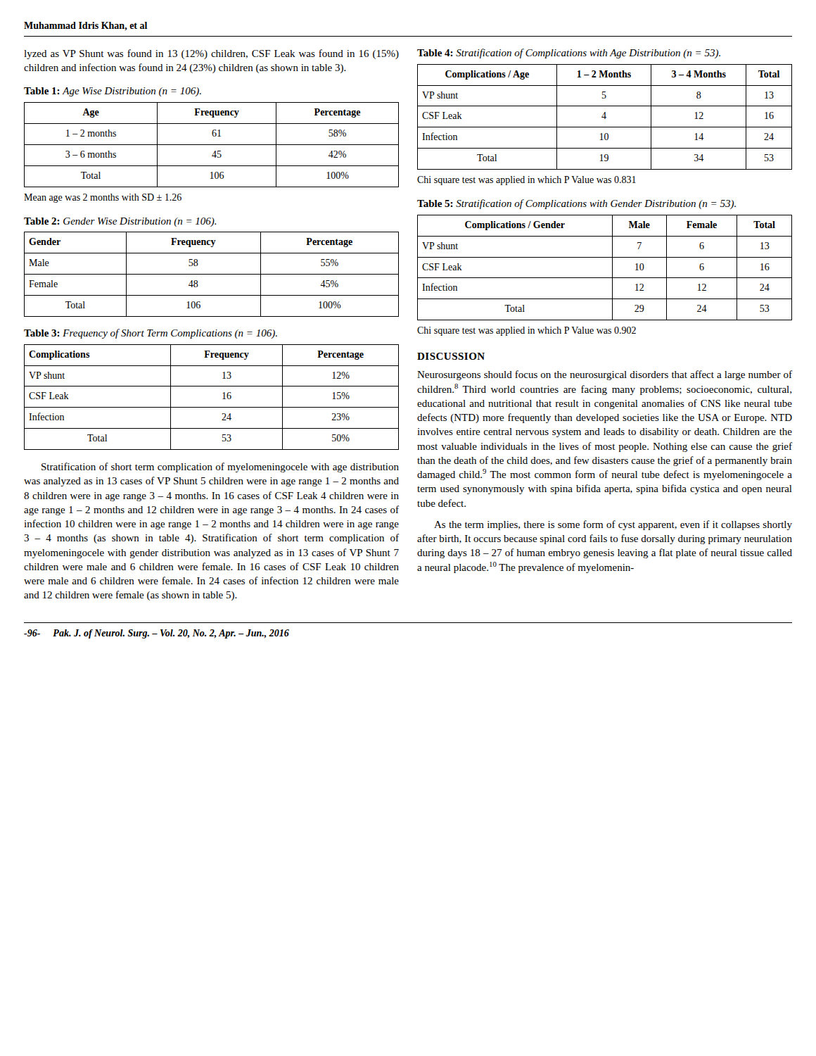Muhammad Idris Khan, et al
lyzed as VP Shunt was found in 13 (12%) children, CSF Leak was found in 16 (15%) children and infection was found in 24 (23%) children (as shown in table 3).
Table 1: Age Wise Distribution (n = 106).
| Age | Frequency | Percentage |
| --- | --- | --- |
| 1 – 2 months | 61 | 58% |
| 3 – 6 months | 45 | 42% |
| Total | 106 | 100% |
Mean age was 2 months with SD ± 1.26
Table 2: Gender Wise Distribution (n = 106).
| Gender | Frequency | Percentage |
| --- | --- | --- |
| Male | 58 | 55% |
| Female | 48 | 45% |
| Total | 106 | 100% |
Table 3: Frequency of Short Term Complications (n = 106).
| Complications | Frequency | Percentage |
| --- | --- | --- |
| VP shunt | 13 | 12% |
| CSF Leak | 16 | 15% |
| Infection | 24 | 23% |
| Total | 53 | 50% |
Stratification of short term complication of myelomeningocele with age distribution was analyzed as in 13 cases of VP Shunt 5 children were in age range 1 – 2 months and 8 children were in age range 3 – 4 months. In 16 cases of CSF Leak 4 children were in age range 1 – 2 months and 12 children were in age range 3 – 4 months. In 24 cases of infection 10 children were in age range 1 – 2 months and 14 children were in age range 3 – 4 months (as shown in table 4). Stratification of short term complication of myelomeningocele with gender distribution was analyzed as in 13 cases of VP Shunt 7 children were male and 6 children were female. In 16 cases of CSF Leak 10 children were male and 6 children were female. In 24 cases of infection 12 children were male and 12 children were female (as shown in table 5).
Table 4: Stratification of Complications with Age Distribution (n = 53).
| Complications / Age | 1 – 2 Months | 3 – 4 Months | Total |
| --- | --- | --- | --- |
| VP shunt | 5 | 8 | 13 |
| CSF Leak | 4 | 12 | 16 |
| Infection | 10 | 14 | 24 |
| Total | 19 | 34 | 53 |
Chi square test was applied in which P Value was 0.831
Table 5: Stratification of Complications with Gender Distribution (n = 53).
| Complications / Gender | Male | Female | Total |
| --- | --- | --- | --- |
| VP shunt | 7 | 6 | 13 |
| CSF Leak | 10 | 6 | 16 |
| Infection | 12 | 12 | 24 |
| Total | 29 | 24 | 53 |
Chi square test was applied in which P Value was 0.902
DISCUSSION
Neurosurgeons should focus on the neurosurgical disorders that affect a large number of children.8 Third world countries are facing many problems; socioeconomic, cultural, educational and nutritional that result in congenital anomalies of CNS like neural tube defects (NTD) more frequently than developed societies like the USA or Europe. NTD involves entire central nervous system and leads to disability or death. Children are the most valuable individuals in the lives of most people. Nothing else can cause the grief than the death of the child does, and few disasters cause the grief of a permanently brain damaged child.9 The most common form of neural tube defect is myelomeningocele a term used synonymously with spina bifida aperta, spina bifida cystica and open neural tube defect.
As the term implies, there is some form of cyst apparent, even if it collapses shortly after birth, It occurs because spinal cord fails to fuse dorsally during primary neurulation during days 18 – 27 of human embryo genesis leaving a flat plate of neural tissue called a neural placode.10 The prevalence of myelomenin-
-96-Pak. J. of Neurol. Surg. – Vol. 20, No. 2, Apr. – Jun., 2016